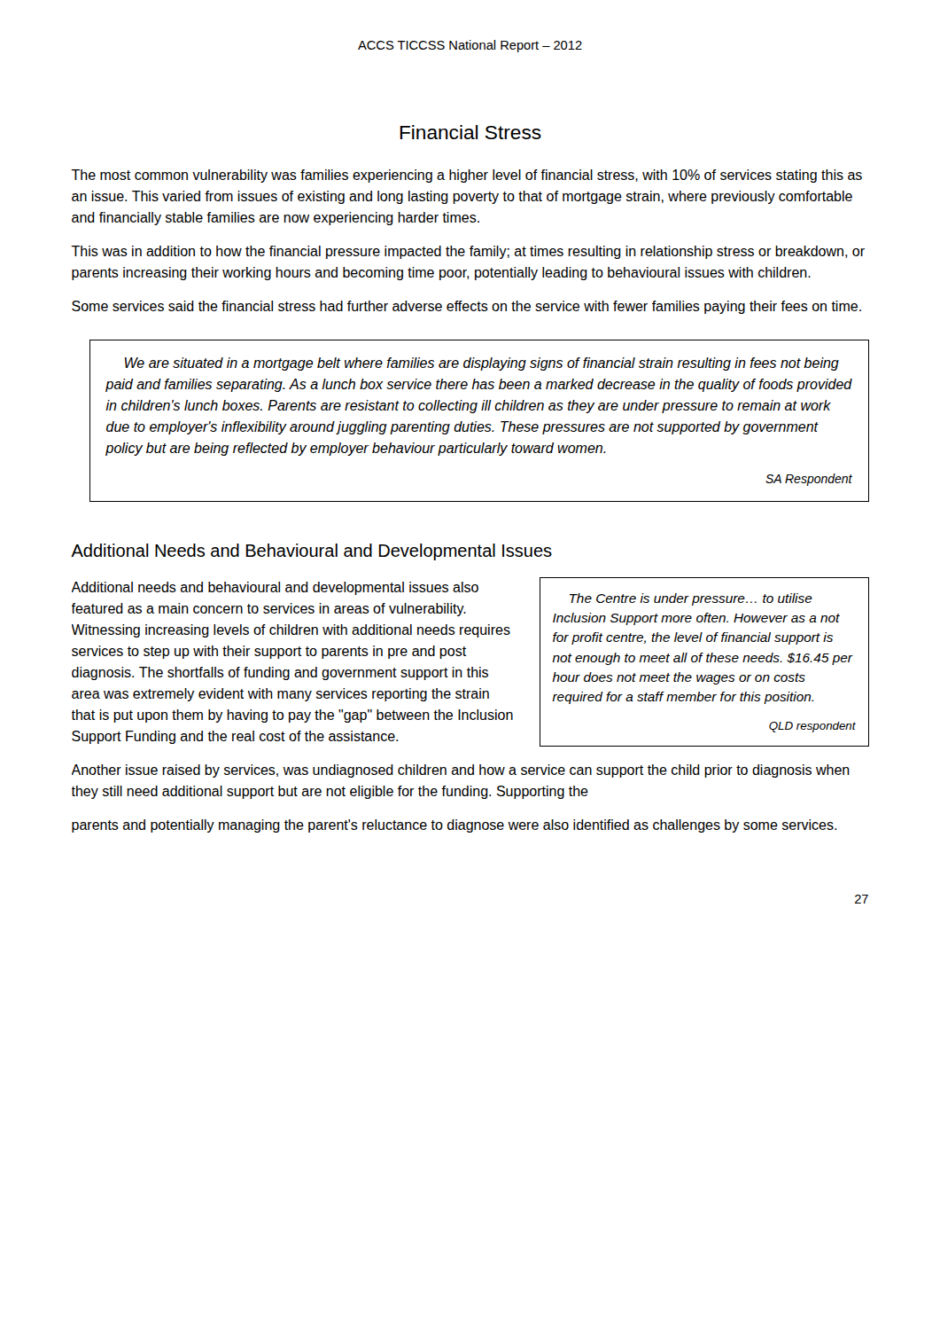ACCS TICCSS National Report – 2012
Financial Stress
The most common vulnerability was families experiencing a higher level of financial stress, with 10% of services stating this as an issue. This varied from issues of existing and long lasting poverty to that of mortgage strain, where previously comfortable and financially stable families are now experiencing harder times.
This was in addition to how the financial pressure impacted the family; at times resulting in relationship stress or breakdown, or parents increasing their working hours and becoming time poor, potentially leading to behavioural issues with children.
Some services said the financial stress had further adverse effects on the service with fewer families paying their fees on time.
We are situated in a mortgage belt where families are displaying signs of financial strain resulting in fees not being paid and families separating. As a lunch box service there has been a marked decrease in the quality of foods provided in children's lunch boxes. Parents are resistant to collecting ill children as they are under pressure to remain at work due to employer's inflexibility around juggling parenting duties. These pressures are not supported by government policy but are being reflected by employer behaviour particularly toward women.
SA Respondent
Additional Needs and Behavioural and Developmental Issues
The Centre is under pressure… to utilise Inclusion Support more often. However as a not for profit centre, the level of financial support is not enough to meet all of these needs. $16.45 per hour does not meet the wages or on costs required for a staff member for this position.
QLD respondent
Additional needs and behavioural and developmental issues also featured as a main concern to services in areas of vulnerability. Witnessing increasing levels of children with additional needs requires services to step up with their support to parents in pre and post diagnosis. The shortfalls of funding and government support in this area was extremely evident with many services reporting the strain that is put upon them by having to pay the "gap" between the Inclusion Support Funding and the real cost of the assistance.
Another issue raised by services, was undiagnosed children and how a service can support the child prior to diagnosis when they still need additional support but are not eligible for the funding. Supporting the
parents and potentially managing the parent's reluctance to diagnose were also identified as challenges by some services.
27